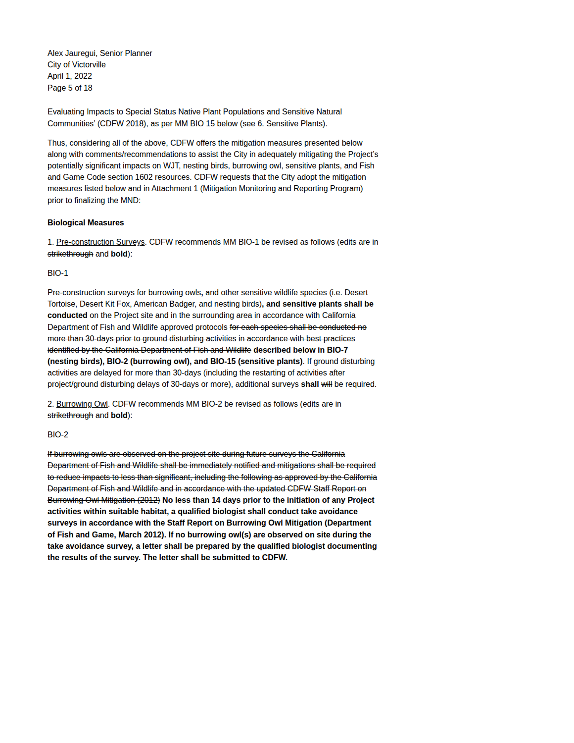Alex Jauregui, Senior Planner
City of Victorville
April 1, 2022
Page 5 of 18
Evaluating Impacts to Special Status Native Plant Populations and Sensitive Natural Communities’ (CDFW 2018), as per MM BIO 15 below (see 6. Sensitive Plants).
Thus, considering all of the above, CDFW offers the mitigation measures presented below along with comments/recommendations to assist the City in adequately mitigating the Project’s potentially significant impacts on WJT, nesting birds, burrowing owl, sensitive plants, and Fish and Game Code section 1602 resources. CDFW requests that the City adopt the mitigation measures listed below and in Attachment 1 (Mitigation Monitoring and Reporting Program) prior to finalizing the MND:
Biological Measures
1. Pre-construction Surveys. CDFW recommends MM BIO-1 be revised as follows (edits are in strikethrough and bold):
BIO-1
Pre-construction surveys for burrowing owls, and other sensitive wildlife species (i.e. Desert Tortoise, Desert Kit Fox, American Badger, and nesting birds), and sensitive plants shall be conducted on the Project site and in the surrounding area in accordance with California Department of Fish and Wildlife approved protocols for each species shall be conducted no more than 30-days prior to ground disturbing activities in accordance with best practices identified by the California Department of Fish and Wildlife described below in BIO-7 (nesting birds), BIO-2 (burrowing owl), and BIO-15 (sensitive plants). If ground disturbing activities are delayed for more than 30-days (including the restarting of activities after project/ground disturbing delays of 30-days or more), additional surveys shall will be required.
2. Burrowing Owl. CDFW recommends MM BIO-2 be revised as follows (edits are in strikethrough and bold):
BIO-2
If burrowing owls are observed on the project site during future surveys the California Department of Fish and Wildlife shall be immediately notified and mitigations shall be required to reduce impacts to less than significant, including the following as approved by the California Department of Fish and Wildlife and in accordance with the updated CDFW Staff Report on Burrowing Owl Mitigation (2012) No less than 14 days prior to the initiation of any Project activities within suitable habitat, a qualified biologist shall conduct take avoidance surveys in accordance with the Staff Report on Burrowing Owl Mitigation (Department of Fish and Game, March 2012). If no burrowing owl(s) are observed on site during the take avoidance survey, a letter shall be prepared by the qualified biologist documenting the results of the survey. The letter shall be submitted to CDFW.